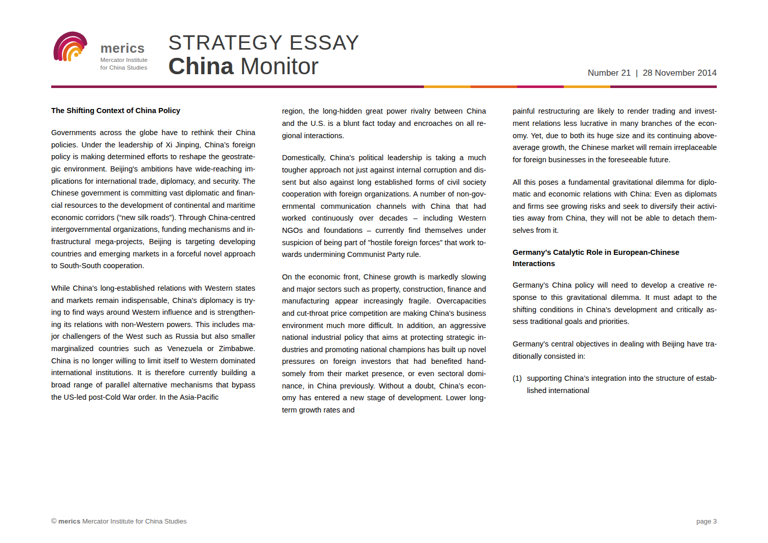merics
Mercator Institute
for China Studies
STRATEGY ESSAY
China Monitor
Number 21 | 28 November 2014
The Shifting Context of China Policy
Governments across the globe have to rethink their China policies. Under the leadership of Xi Jinping, China’s foreign policy is making determined efforts to reshape the geostrategic environment. Beijing's ambitions have wide-reaching implications for international trade, diplomacy, and security. The Chinese government is committing vast diplomatic and financial resources to the development of continental and maritime economic corridors (“new silk roads”). Through China-centred intergovernmental organizations, funding mechanisms and infrastructural mega-projects, Beijing is targeting developing countries and emerging markets in a forceful novel approach to South-South cooperation.
While China's long-established relations with Western states and markets remain indispensable, China's diplomacy is trying to find ways around Western influence and is strengthening its relations with non-Western powers. This includes major challengers of the West such as Russia but also smaller marginalized countries such as Venezuela or Zimbabwe. China is no longer willing to limit itself to Western dominated international institutions. It is therefore currently building a broad range of parallel alternative mechanisms that bypass the US-led post-Cold War order. In the Asia-Pacific
region, the long-hidden great power rivalry between China and the U.S. is a blunt fact today and encroaches on all regional interactions.
Domestically, China's political leadership is taking a much tougher approach not just against internal corruption and dissent but also against long established forms of civil society cooperation with foreign organizations. A number of non-governmental communication channels with China that had worked continuously over decades – including Western NGOs and foundations – currently find themselves under suspicion of being part of "hostile foreign forces” that work towards undermining Communist Party rule.
On the economic front, Chinese growth is markedly slowing and major sectors such as property, construction, finance and manufacturing appear increasingly fragile. Overcapacities and cut-throat price competition are making China's business environment much more difficult. In addition, an aggressive national industrial policy that aims at protecting strategic industries and promoting national champions has built up novel pressures on foreign investors that had benefited handsomely from their market presence, or even sectoral dominance, in China previously. Without a doubt, China’s economy has entered a new stage of development. Lower long-term growth rates and
painful restructuring are likely to render trading and investment relations less lucrative in many branches of the economy. Yet, due to both its huge size and its continuing above-average growth, the Chinese market will remain irreplaceable for foreign businesses in the foreseeable future.
All this poses a fundamental gravitational dilemma for diplomatic and economic relations with China: Even as diplomats and firms see growing risks and seek to diversify their activities away from China, they will not be able to detach themselves from it.
Germany’s Catalytic Role in European-Chinese Interactions
Germany’s China policy will need to develop a creative response to this gravitational dilemma. It must adapt to the shifting conditions in China's development and critically assess traditional goals and priorities.
Germany’s central objectives in dealing with Beijing have traditionally consisted in:
(1) supporting China’s integration into the structure of established international
© merics Mercator Institute for China Studies
page 3